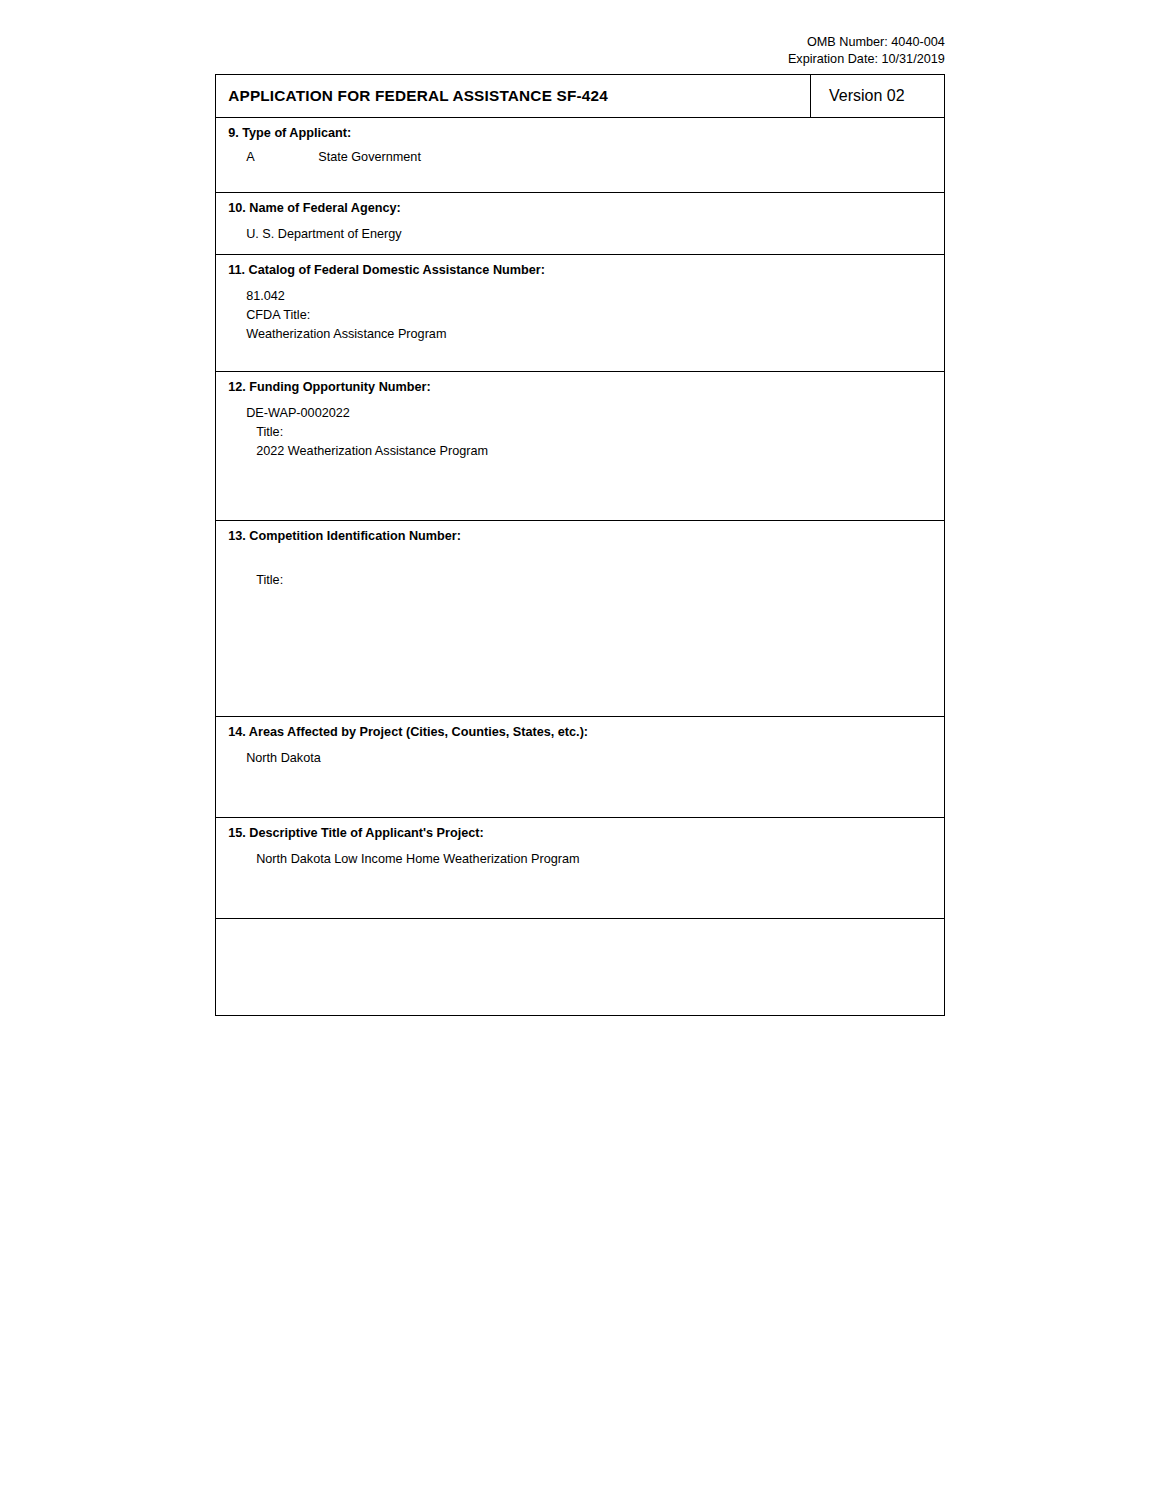OMB Number: 4040-004
Expiration Date: 10/31/2019
APPLICATION FOR FEDERAL ASSISTANCE SF-424
Version 02
9. Type of Applicant:
A State Government
10. Name of Federal Agency:
U. S. Department of Energy
11. Catalog of Federal Domestic Assistance Number:
81.042
CFDA Title:
Weatherization Assistance Program
12. Funding Opportunity Number:
DE-WAP-0002022
Title:
2022 Weatherization Assistance Program
13. Competition Identification Number:
Title:
14. Areas Affected by Project (Cities, Counties, States, etc.):
North Dakota
15. Descriptive Title of Applicant's Project:
North Dakota Low Income Home Weatherization Program